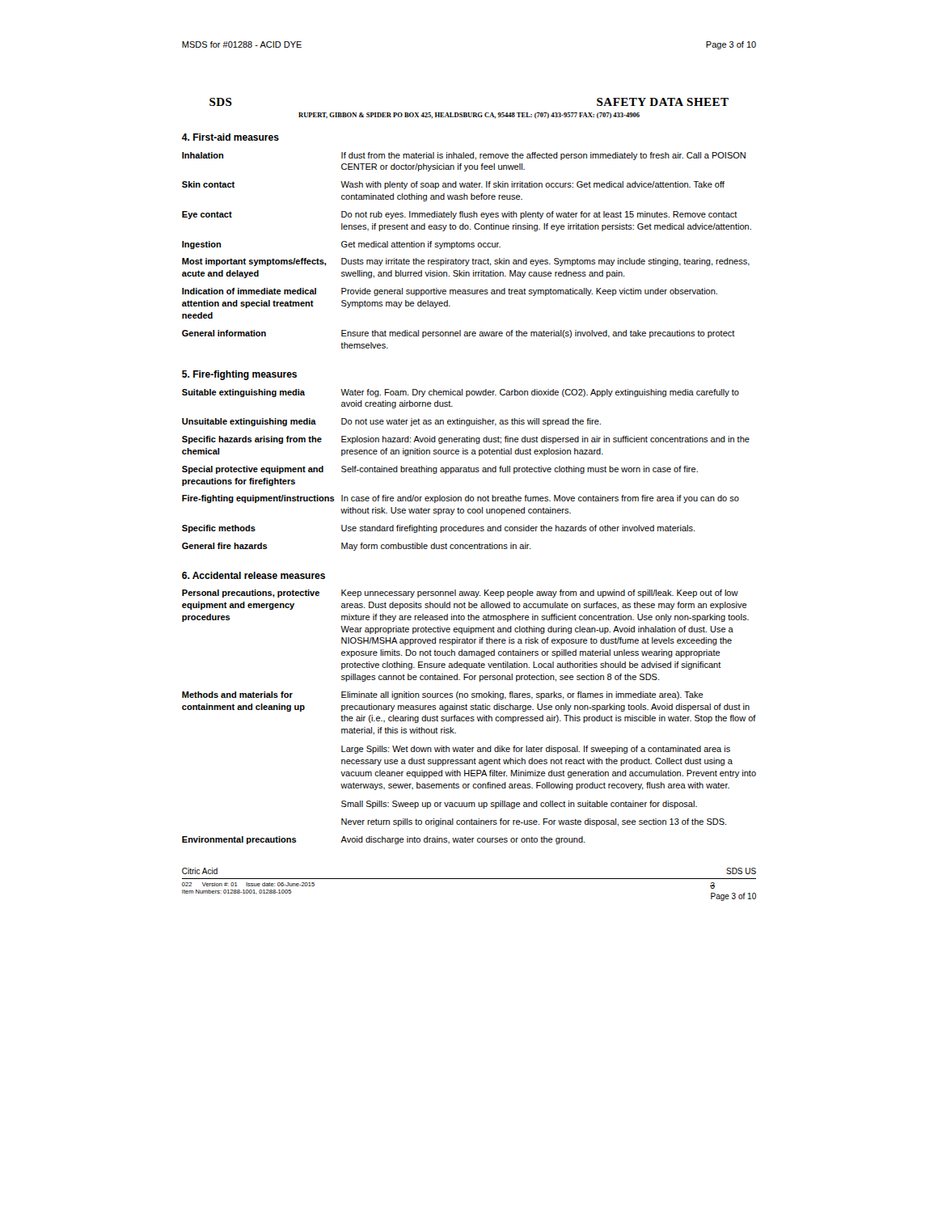MSDS for #01288 - ACID DYE
Page 3 of 10
SDS
SAFETY DATA SHEET
RUPERT, GIBBON & SPIDER PO BOX 425, HEALDSBURG CA, 95448 TEL: (707) 433-9577 FAX: (707) 433-4906
4. First-aid measures
| Inhalation | If dust from the material is inhaled, remove the affected person immediately to fresh air. Call a POISON CENTER or doctor/physician if you feel unwell. |
| Skin contact | Wash with plenty of soap and water. If skin irritation occurs: Get medical advice/attention. Take off contaminated clothing and wash before reuse. |
| Eye contact | Do not rub eyes. Immediately flush eyes with plenty of water for at least 15 minutes. Remove contact lenses, if present and easy to do. Continue rinsing. If eye irritation persists: Get medical advice/attention. |
| Ingestion | Get medical attention if symptoms occur. |
| Most important symptoms/effects, acute and delayed | Dusts may irritate the respiratory tract, skin and eyes. Symptoms may include stinging, tearing, redness, swelling, and blurred vision. Skin irritation. May cause redness and pain. |
| Indication of immediate medical attention and special treatment needed | Provide general supportive measures and treat symptomatically. Keep victim under observation. Symptoms may be delayed. |
| General information | Ensure that medical personnel are aware of the material(s) involved, and take precautions to protect themselves. |
5. Fire-fighting measures
| Suitable extinguishing media | Water fog. Foam. Dry chemical powder. Carbon dioxide (CO2). Apply extinguishing media carefully to avoid creating airborne dust. |
| Unsuitable extinguishing media | Do not use water jet as an extinguisher, as this will spread the fire. |
| Specific hazards arising from the chemical | Explosion hazard: Avoid generating dust; fine dust dispersed in air in sufficient concentrations and in the presence of an ignition source is a potential dust explosion hazard. |
| Special protective equipment and precautions for firefighters | Self-contained breathing apparatus and full protective clothing must be worn in case of fire. |
| Fire-fighting equipment/instructions | In case of fire and/or explosion do not breathe fumes. Move containers from fire area if you can do so without risk. Use water spray to cool unopened containers. |
| Specific methods | Use standard firefighting procedures and consider the hazards of other involved materials. |
| General fire hazards | May form combustible dust concentrations in air. |
6. Accidental release measures
| Personal precautions, protective equipment and emergency procedures | Keep unnecessary personnel away. Keep people away from and upwind of spill/leak. Keep out of low areas. Dust deposits should not be allowed to accumulate on surfaces, as these may form an explosive mixture if they are released into the atmosphere in sufficient concentration. Use only non-sparking tools. Wear appropriate protective equipment and clothing during clean-up. Avoid inhalation of dust. Use a NIOSH/MSHA approved respirator if there is a risk of exposure to dust/fume at levels exceeding the exposure limits. Do not touch damaged containers or spilled material unless wearing appropriate protective clothing. Ensure adequate ventilation. Local authorities should be advised if significant spillages cannot be contained. For personal protection, see section 8 of the SDS. |
| Methods and materials for containment and cleaning up | Eliminate all ignition sources (no smoking, flares, sparks, or flames in immediate area). Take precautionary measures against static discharge. Use only non-sparking tools. Avoid dispersal of dust in the air (i.e., clearing dust surfaces with compressed air). This product is miscible in water. Stop the flow of material, if this is without risk. Large Spills: Wet down with water and dike for later disposal. If sweeping of a contaminated area is necessary use a dust suppressant agent which does not react with the product. Collect dust using a vacuum cleaner equipped with HEPA filter. Minimize dust generation and accumulation. Prevent entry into waterways, sewer, basements or confined areas. Following product recovery, flush area with water. Small Spills: Sweep up or vacuum up spillage and collect in suitable container for disposal. Never return spills to original containers for re-use. For waste disposal, see section 13 of the SDS. |
| Environmental precautions | Avoid discharge into drains, water courses or onto the ground. |
Citric Acid
SDS US
022 Version #: 01 Issue date: 06-June-2015 Item Numbers: 01288-1001, 01288-1005
3
Page 3 of 10